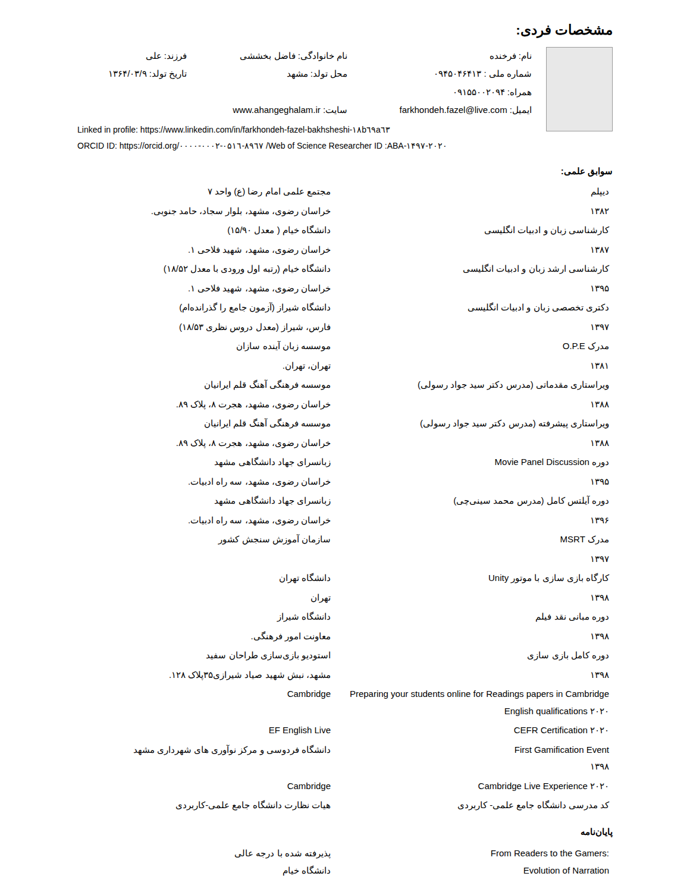مشخصات فردی:
| نام: فرخنده | نام خانوادگی: فاضل بخششی | فرزند: علی |
| شماره ملی : ۰۹۴۵۰۴۶۴۱۳ | محل تولد: مشهد | تاریخ تولد: ۱۳۶۴/۰۳/۹ |
| همراه: ۰۹۱۵۵۰۰۲۰۹۴ | | |
| ایمیل: farkhondeh.fazel@live.com | سایت: www.ahangeghalam.ir | |
Linked in profile: https://www.linkedin.com/in/farkhondeh-fazel-bakhsheshi-۱۸b٦۹a٦۳
ORCID ID: https://orcid.org/۰۰۰۰-۰۰۰۲-۰۵۱٦-۸۹٦۷ /Web of Science Researcher ID :ABA-۱۴۹۷-۲۰۲۰
سوابق علمی:
| دیپلم | مجتمع علمی امام رضا (ع) واحد ۷ |
| ۱۳۸۲ | خراسان رضوی، مشهد، بلوار سجاد، حامد جنوبی. |
| کارشناسی زبان و ادبیات انگلیسی | دانشگاه خیام ( معدل ۱۵/۹۰) |
| ۱۳۸۷ | خراسان رضوی، مشهد، شهید فلاحی ۱. |
| کارشناسی ارشد زبان و ادبیات انگلیسی | دانشگاه خیام (رتبه اول ورودی با معدل ۱۸/۵۲) |
| ۱۳۹۵ | خراسان رضوی، مشهد، شهید فلاحی ۱. |
| دکتری تخصصی زبان و ادبیات انگلیسی | دانشگاه شیراز (آزمون جامع را گذرانده‌ام) |
| ۱۳۹۷ | فارس، شیراز (معدل دروس نظری ۱۸/۵۳) |
| مدرک O.P.E | موسسه زبان آینده سازان |
| ۱۳۸۱ | تهران، تهران. |
| ویراستاری مقدماتی (مدرس دکتر سید جواد رسولی) | موسسه فرهنگی آهنگ قلم ایرانیان |
| ۱۳۸۸ | خراسان رضوی، مشهد، هجرت ۸، پلاک ۸۹. |
| ویراستاری پیشرفته (مدرس دکتر سید جواد رسولی) | موسسه فرهنگی آهنگ قلم ایرانیان |
| ۱۳۸۸ | خراسان رضوی، مشهد، هجرت ۸، پلاک ۸۹. |
| دوره Movie Panel Discussion | زبانسرای جهاد دانشگاهی مشهد |
| ۱۳۹۵ | خراسان رضوی، مشهد، سه راه ادبیات. |
| دوره آیلتس کامل (مدرس محمد سینی‌چی) | زبانسرای جهاد دانشگاهی مشهد |
| ۱۳۹۶ | خراسان رضوی، مشهد، سه راه ادبیات. |
| مدرک MSRT | سازمان آموزش سنجش کشور |
| ۱۳۹۷ | |
| کارگاه بازی سازی با موتور Unity | دانشگاه تهران |
| ۱۳۹۸ | تهران |
| دوره مبانی نقد فیلم | دانشگاه شیراز |
| ۱۳۹۸ | معاونت امور فرهنگی. |
| دوره کامل بازی سازی | استودیو بازی‌سازی طراحان سفید |
| ۱۳۹۸ | مشهد، نبش شهید صیاد شیرازی۳۵پلاک ۱۲۸. |
| Preparing your students online for Readings papers in Cambridge English qualifications ۲۰۲۰ | Cambridge |
| CEFR Certification ۲۰۲۰ | EF English Live |
| First Gamification Event ۱۳۹۸ | دانشگاه فردوسی و مرکز نوآوری های شهرداری مشهد |
| Cambridge Live Experience ۲۰۲۰ | Cambridge |
| کد مدرسی دانشگاه جامع علمی- کاربردی | هیات نظارت دانشگاه جامع علمی-کاربردی |
پایان‌نامه
| From Readers to the Gamers: Evolution of Narration | پذیرفته شده با درجه عالی دانشگاه خیام |